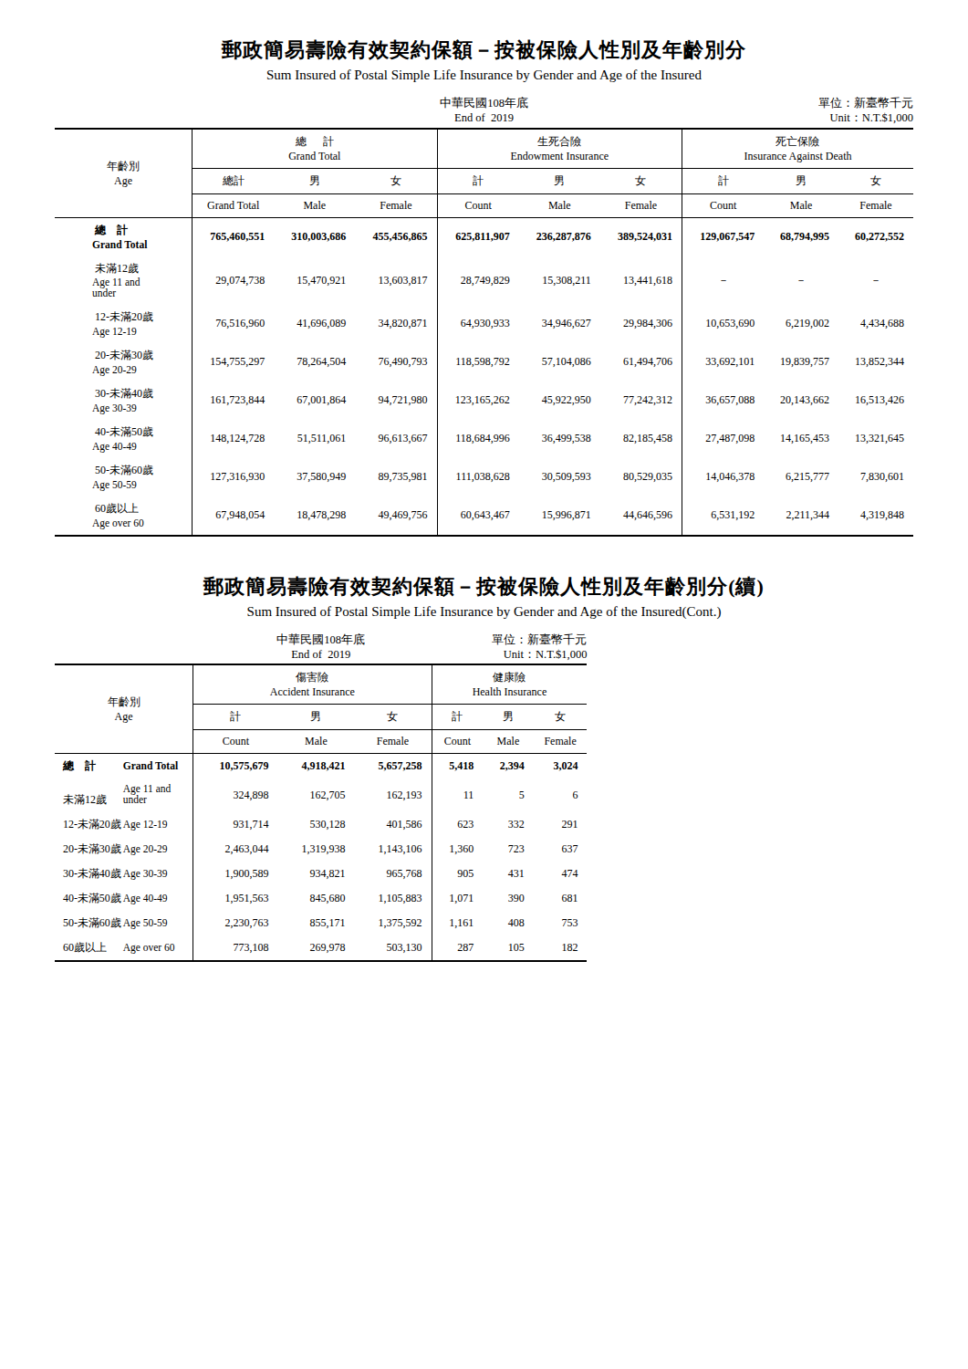郵政簡易壽險有效契約保額－按被保險人性別及年齡別分
Sum Insured of Postal Simple Life Insurance by Gender and Age of the Insured
中華民國108年底
End of 2019
單位：新臺幣千元
Unit：N.T.$1,000
| 年齡別 Age | 總 計 Grand Total | 生死合險 Endowment Insurance | 死亡保險 Insurance Against Death |
| --- | --- | --- | --- |
| 總計 | 男 | 女 | 計 | 男 | 女 | 計 | 男 | 女 |
| Grand Total | Male | Female | Count | Male | Female | Count | Male | Female |
| 總 計 Grand Total | 765,460,551 | 310,003,686 | 455,456,865 | 625,811,907 | 236,287,876 | 389,524,031 | 129,067,547 | 68,794,995 | 60,272,552 |
| 未滿12歲 Age 11 and under | 29,074,738 | 15,470,921 | 13,603,817 | 28,749,829 | 15,308,211 | 13,441,618 | － | － | － |
| 12-未滿20歲 Age 12-19 | 76,516,960 | 41,696,089 | 34,820,871 | 64,930,933 | 34,946,627 | 29,984,306 | 10,653,690 | 6,219,002 | 4,434,688 |
| 20-未滿30歲 Age 20-29 | 154,755,297 | 78,264,504 | 76,490,793 | 118,598,792 | 57,104,086 | 61,494,706 | 33,692,101 | 19,839,757 | 13,852,344 |
| 30-未滿40歲 Age 30-39 | 161,723,844 | 67,001,864 | 94,721,980 | 123,165,262 | 45,922,950 | 77,242,312 | 36,657,088 | 20,143,662 | 16,513,426 |
| 40-未滿50歲 Age 40-49 | 148,124,728 | 51,511,061 | 96,613,667 | 118,684,996 | 36,499,538 | 82,185,458 | 27,487,098 | 14,165,453 | 13,321,645 |
| 50-未滿60歲 Age 50-59 | 127,316,930 | 37,580,949 | 89,735,981 | 111,038,628 | 30,509,593 | 80,529,035 | 14,046,378 | 6,215,777 | 7,830,601 |
| 60歲以上 Age over 60 | 67,948,054 | 18,478,298 | 49,469,756 | 60,643,467 | 15,996,871 | 44,646,596 | 6,531,192 | 2,211,344 | 4,319,848 |
郵政簡易壽險有效契約保額－按被保險人性別及年齡別分(續)
Sum Insured of Postal Simple Life Insurance by Gender and Age of the Insured(Cont.)
中華民國108年底
End of 2019
單位：新臺幣千元
Unit：N.T.$1,000
| 年齡別 Age | 傷害險 Accident Insurance | 健康險 Health Insurance |
| --- | --- | --- |
| 計 | 男 | 女 | 計 | 男 | 女 |
| Count | Male | Female | Count | Male | Female |
| 總 計 Grand Total | 10,575,679 | 4,918,421 | 5,657,258 | 5,418 | 2,394 | 3,024 |
| 未滿12歲 Age 11 and under | 324,898 | 162,705 | 162,193 | 11 | 5 | 6 |
| 12-未滿20歲 Age 12-19 | 931,714 | 530,128 | 401,586 | 623 | 332 | 291 |
| 20-未滿30歲 Age 20-29 | 2,463,044 | 1,319,938 | 1,143,106 | 1,360 | 723 | 637 |
| 30-未滿40歲 Age 30-39 | 1,900,589 | 934,821 | 965,768 | 905 | 431 | 474 |
| 40-未滿50歲 Age 40-49 | 1,951,563 | 845,680 | 1,105,883 | 1,071 | 390 | 681 |
| 50-未滿60歲 Age 50-59 | 2,230,763 | 855,171 | 1,375,592 | 1,161 | 408 | 753 |
| 60歲以上 Age over 60 | 773,108 | 269,978 | 503,130 | 287 | 105 | 182 |